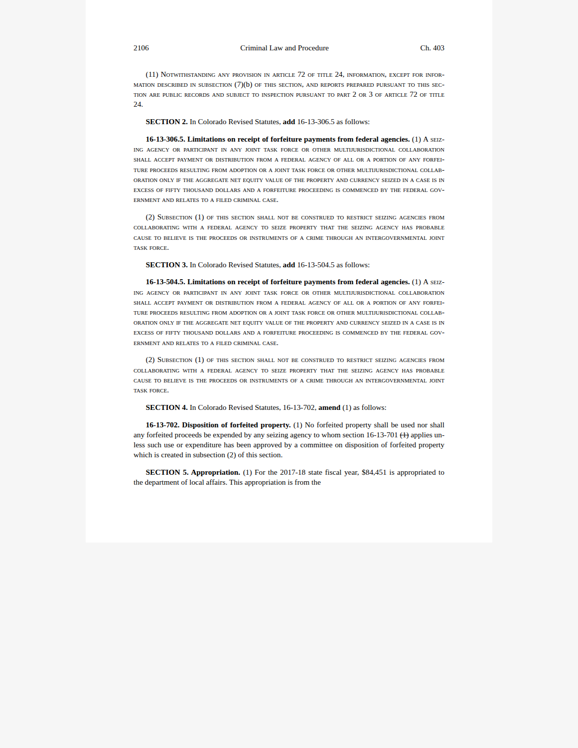2106 Criminal Law and Procedure Ch. 403
(11) Notwithstanding any provision in article 72 of title 24, information, except for information described in subsection (7)(b) of this section, and reports prepared pursuant to this section are public records and subject to inspection pursuant to part 2 or 3 of article 72 of title 24.
SECTION 2. In Colorado Revised Statutes, add 16-13-306.5 as follows:
16-13-306.5. Limitations on receipt of forfeiture payments from federal agencies. (1) A seizing agency or participant in any joint task force or other multijurisdictional collaboration shall accept payment or distribution from a federal agency of all or a portion of any forfeiture proceeds resulting from adoption or a joint task force or other multijurisdictional collaboration only if the aggregate net equity value of the property and currency seized in a case is in excess of fifty thousand dollars and a forfeiture proceeding is commenced by the federal government and relates to a filed criminal case.
(2) Subsection (1) of this section shall not be construed to restrict seizing agencies from collaborating with a federal agency to seize property that the seizing agency has probable cause to believe is the proceeds or instruments of a crime through an intergovernmental joint task force.
SECTION 3. In Colorado Revised Statutes, add 16-13-504.5 as follows:
16-13-504.5. Limitations on receipt of forfeiture payments from federal agencies. (1) A seizing agency or participant in any joint task force or other multijurisdictional collaboration shall accept payment or distribution from a federal agency of all or a portion of any forfeiture proceeds resulting from adoption or a joint task force or other multijurisdictional collaboration only if the aggregate net equity value of the property and currency seized in a case is in excess of fifty thousand dollars and a forfeiture proceeding is commenced by the federal government and relates to a filed criminal case.
(2) Subsection (1) of this section shall not be construed to restrict seizing agencies from collaborating with a federal agency to seize property that the seizing agency has probable cause to believe is the proceeds or instruments of a crime through an intergovernmental joint task force.
SECTION 4. In Colorado Revised Statutes, 16-13-702, amend (1) as follows:
16-13-702. Disposition of forfeited property. (1) No forfeited property shall be used nor shall any forfeited proceeds be expended by any seizing agency to whom section 16-13-701 (1) applies unless such use or expenditure has been approved by a committee on disposition of forfeited property which is created in subsection (2) of this section.
SECTION 5. Appropriation. (1) For the 2017-18 state fiscal year, $84,451 is appropriated to the department of local affairs. This appropriation is from the